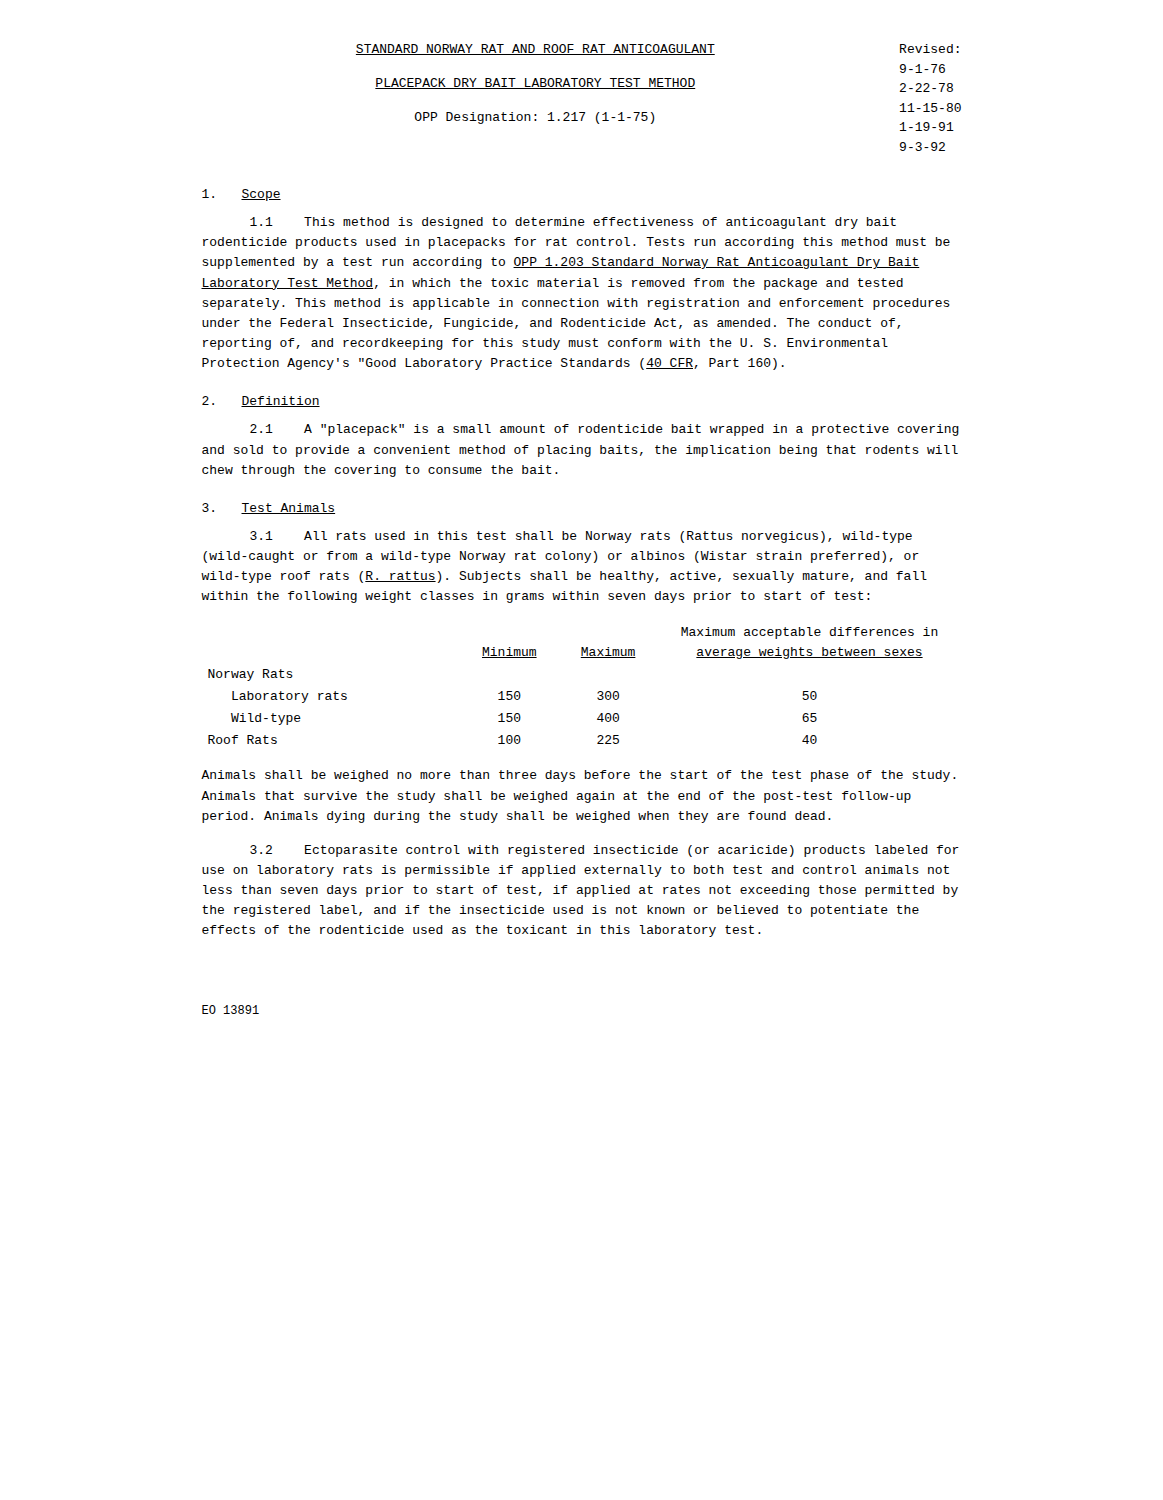STANDARD NORWAY RAT AND ROOF RAT ANTICOAGULANT
PLACEPACK DRY BAIT LABORATORY TEST METHOD
OPP Designation: 1.217 (1-1-75)
Revised:
9-1-76
2-22-78
11-15-80
1-19-91
9-3-92
1. Scope
1.1 This method is designed to determine effectiveness of anticoagulant dry bait rodenticide products used in placepacks for rat control. Tests run according this method must be supplemented by a test run according to OPP 1.203 Standard Norway Rat Anticoagulant Dry Bait Laboratory Test Method, in which the toxic material is removed from the package and tested separately. This method is applicable in connection with registration and enforcement procedures under the Federal Insecticide, Fungicide, and Rodenticide Act, as amended. The conduct of, reporting of, and recordkeeping for this study must conform with the U. S. Environmental Protection Agency's "Good Laboratory Practice Standards (40 CFR, Part 160).
2. Definition
2.1 A "placepack" is a small amount of rodenticide bait wrapped in a protective covering and sold to provide a convenient method of placing baits, the implication being that rodents will chew through the covering to consume the bait.
3. Test Animals
3.1 All rats used in this test shall be Norway rats (Rattus norvegicus), wild-type (wild-caught or from a wild-type Norway rat colony) or albinos (Wistar strain preferred), or wild-type roof rats (R. rattus). Subjects shall be healthy, active, sexually mature, and fall within the following weight classes in grams within seven days prior to start of test:
| | Minimum | Maximum | Maximum acceptable differences in average weights between sexes |
| --- | --- | --- | --- |
| Norway Rats | | | |
| Laboratory rats | 150 | 300 | 50 |
| Wild-type | 150 | 400 | 65 |
| Roof Rats | 100 | 225 | 40 |
Animals shall be weighed no more than three days before the start of the test phase of the study. Animals that survive the study shall be weighed again at the end of the post-test follow-up period. Animals dying during the study shall be weighed when they are found dead.
3.2 Ectoparasite control with registered insecticide (or acaricide) products labeled for use on laboratory rats is permissible if applied externally to both test and control animals not less than seven days prior to start of test, if applied at rates not exceeding those permitted by the registered label, and if the insecticide used is not known or believed to potentiate the effects of the rodenticide used as the toxicant in this laboratory test.
EO 13891